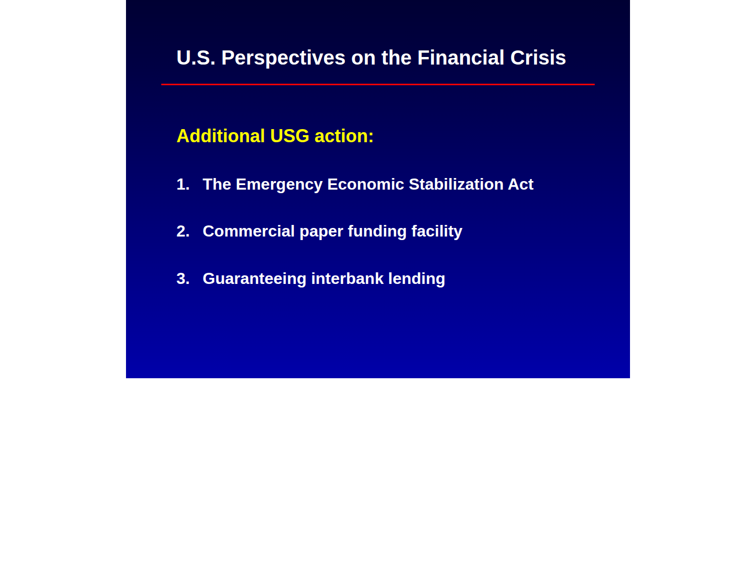U.S. Perspectives on the Financial Crisis
Additional USG action:
1. The Emergency Economic Stabilization Act
2. Commercial paper funding facility
3. Guaranteeing interbank lending